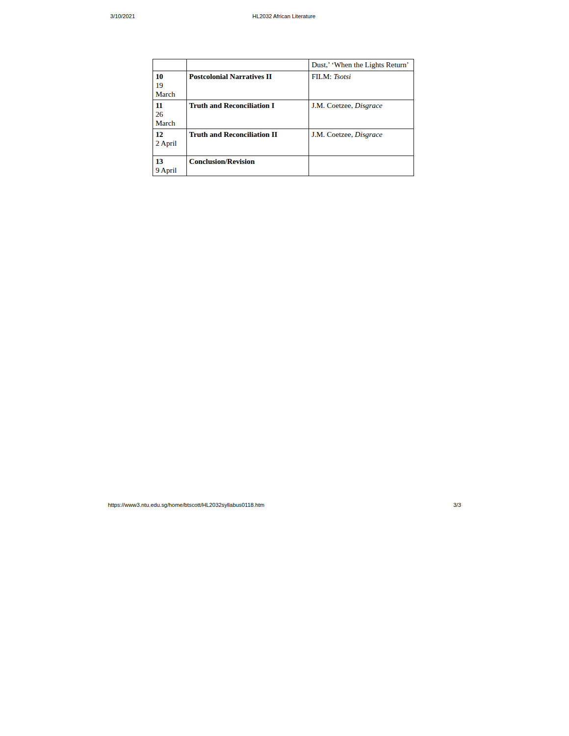3/10/2021
HL2032 African Literature
| | | Dust,’ ‘When the Lights Return’ |
| 10 19 March | Postcolonial Narratives II | FILM: Tsotsi |
| 11 26 March | Truth and Reconciliation I | J.M. Coetzee, Disgrace |
| 12 2 April | Truth and Reconciliation II | J.M. Coetzee, Disgrace |
| 13 9 April | Conclusion/Revision | |
https://www3.ntu.edu.sg/home/btscott/HL2032syllabus0118.htm
3/3